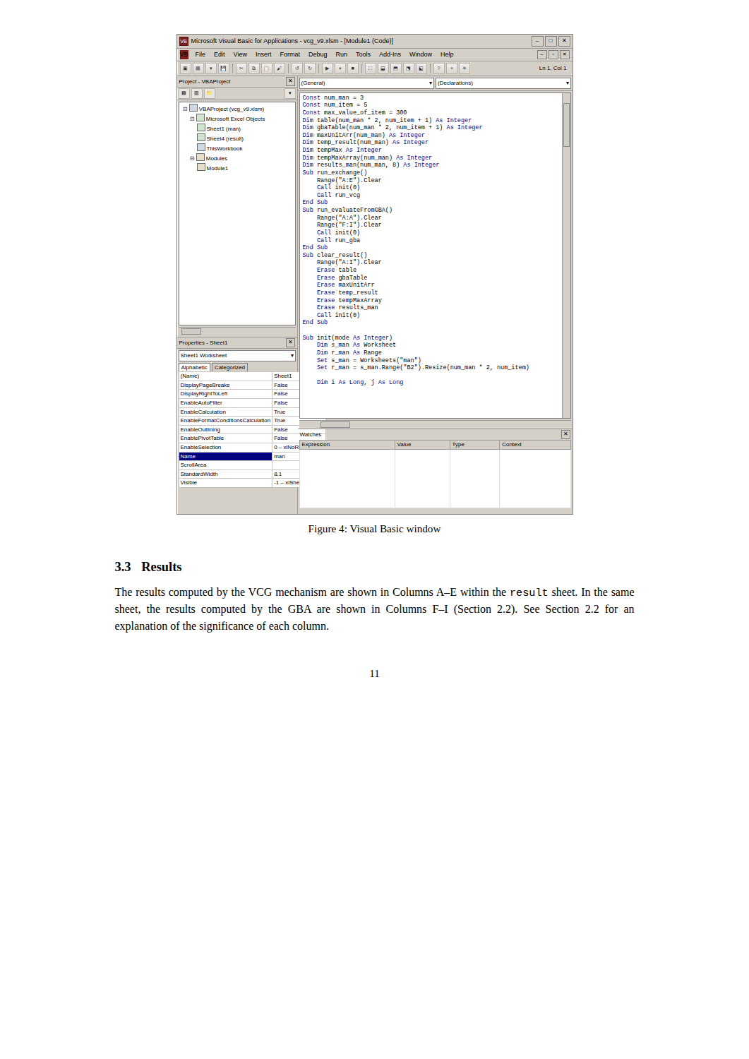VBMicrosoft Visual Basic for Applications - vcg_v9.xlsm - [Module1 (Code)]
–□✕
VB File Edit View Insert Format Debug Run Tools Add-Ins Window Help –▫✕
▣ ▤ ▾ 💾 ✂ ⧉ 📋 🖌 ↺ ↻ ▶ ⏸ ■ ⛶ ⬓ ⬒ ⬔ ⬕ ? ⌖ ✳ Ln 1, Col 1
Project - VBAProject✕
▤▥📁 ▾
VBAProject (vcg_v9.xlsm)
Microsoft Excel Objects
Sheet1 (man)
Sheet4 (result)
ThisWorkbook
Modules
Module1
Properties - Sheet1✕
Sheet1 Worksheet▾
Alphabetic Categorized
| (Name) | Sheet1 |
| DisplayPageBreaks | False |
| DisplayRightToLeft | False |
| EnableAutoFilter | False |
| EnableCalculation | True |
| EnableFormatConditionsCalculation | True |
| EnableOutlining | False |
| EnablePivotTable | False |
| EnableSelection | 0 – xlNoRestrictions |
| Name | man |
| ScrollArea | |
| StandardWidth | 8.1 |
| Visible | -1 – xlSheetVisible |
(General)▾
(Declarations)▾
Const num_man = 3
Const num_item = 5
Const max_value_of_item = 300
Dim table(num_man * 2, num_item + 1) As Integer
Dim gbaTable(num_man * 2, num_item + 1) As Integer
Dim maxUnitArr(num_man) As Integer
Dim temp_result(num_man) As Integer
Dim tempMax As Integer
Dim tempMaxArray(num_man) As Integer
Dim results_man(num_man, 8) As Integer
Sub run_exchange()
    Range("A:E").Clear
    Call init(0)
    Call run_vcg
End Sub
Sub run_evaluateFromGBA()
    Range("A:A").Clear
    Range("F:I").Clear
    Call init(0)
    Call run_gba
End Sub
Sub clear_result()
    Range("A:I").Clear
    Erase table
    Erase gbaTable
    Erase maxUnitArr
    Erase temp_result
    Erase tempMaxArray
    Erase results_man
    Call init(0)
End Sub

Sub init(mode As Integer)
    Dim s_man As Worksheet
    Dim r_man As Range
    Set s_man = Worksheets("man")
    Set r_man = s_man.Range("B2").Resize(num_man * 2, num_item)

    Dim i As Long, j As Long
Watches✕
| Expression | Value | Type | Context |
| --- | --- | --- | --- |
Figure 4: Visual Basic window
3.3 Results
The results computed by the VCG mechanism are shown in Columns A–E within the result sheet. In the same sheet, the results computed by the GBA are shown in Columns F–I (Section 2.2). See Section 2.2 for an explanation of the significance of each column.
11